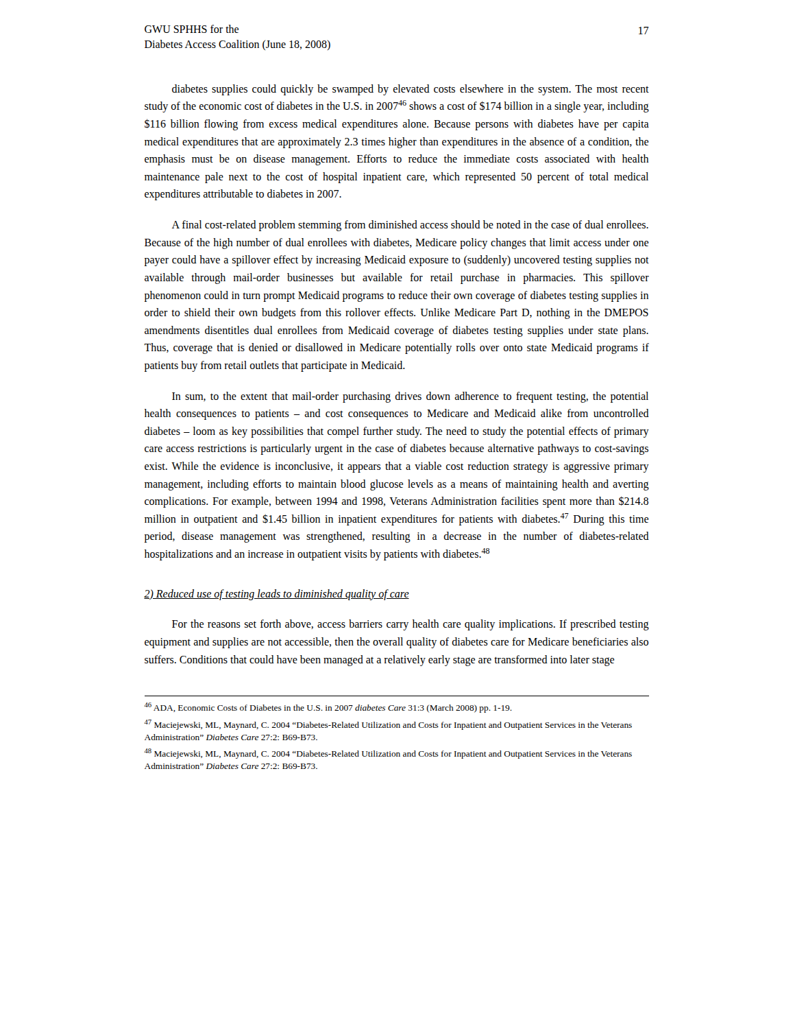GWU SPHHS for the
Diabetes Access Coalition (June 18, 2008)
17
diabetes supplies could quickly be swamped by elevated costs elsewhere in the system. The most recent study of the economic cost of diabetes in the U.S. in 200746 shows a cost of $174 billion in a single year, including $116 billion flowing from excess medical expenditures alone. Because persons with diabetes have per capita medical expenditures that are approximately 2.3 times higher than expenditures in the absence of a condition, the emphasis must be on disease management. Efforts to reduce the immediate costs associated with health maintenance pale next to the cost of hospital inpatient care, which represented 50 percent of total medical expenditures attributable to diabetes in 2007.
A final cost-related problem stemming from diminished access should be noted in the case of dual enrollees. Because of the high number of dual enrollees with diabetes, Medicare policy changes that limit access under one payer could have a spillover effect by increasing Medicaid exposure to (suddenly) uncovered testing supplies not available through mail-order businesses but available for retail purchase in pharmacies. This spillover phenomenon could in turn prompt Medicaid programs to reduce their own coverage of diabetes testing supplies in order to shield their own budgets from this rollover effects. Unlike Medicare Part D, nothing in the DMEPOS amendments disentitles dual enrollees from Medicaid coverage of diabetes testing supplies under state plans. Thus, coverage that is denied or disallowed in Medicare potentially rolls over onto state Medicaid programs if patients buy from retail outlets that participate in Medicaid.
In sum, to the extent that mail-order purchasing drives down adherence to frequent testing, the potential health consequences to patients – and cost consequences to Medicare and Medicaid alike from uncontrolled diabetes – loom as key possibilities that compel further study. The need to study the potential effects of primary care access restrictions is particularly urgent in the case of diabetes because alternative pathways to cost-savings exist. While the evidence is inconclusive, it appears that a viable cost reduction strategy is aggressive primary management, including efforts to maintain blood glucose levels as a means of maintaining health and averting complications. For example, between 1994 and 1998, Veterans Administration facilities spent more than $214.8 million in outpatient and $1.45 billion in inpatient expenditures for patients with diabetes.47 During this time period, disease management was strengthened, resulting in a decrease in the number of diabetes-related hospitalizations and an increase in outpatient visits by patients with diabetes.48
2) Reduced use of testing leads to diminished quality of care
For the reasons set forth above, access barriers carry health care quality implications. If prescribed testing equipment and supplies are not accessible, then the overall quality of diabetes care for Medicare beneficiaries also suffers. Conditions that could have been managed at a relatively early stage are transformed into later stage
46 ADA, Economic Costs of Diabetes in the U.S. in 2007 diabetes Care 31:3 (March 2008) pp. 1-19.
47 Maciejewski, ML, Maynard, C. 2004 “Diabetes-Related Utilization and Costs for Inpatient and Outpatient Services in the Veterans Administration” Diabetes Care 27:2: B69-B73.
48 Maciejewski, ML, Maynard, C. 2004 “Diabetes-Related Utilization and Costs for Inpatient and Outpatient Services in the Veterans Administration” Diabetes Care 27:2: B69-B73.